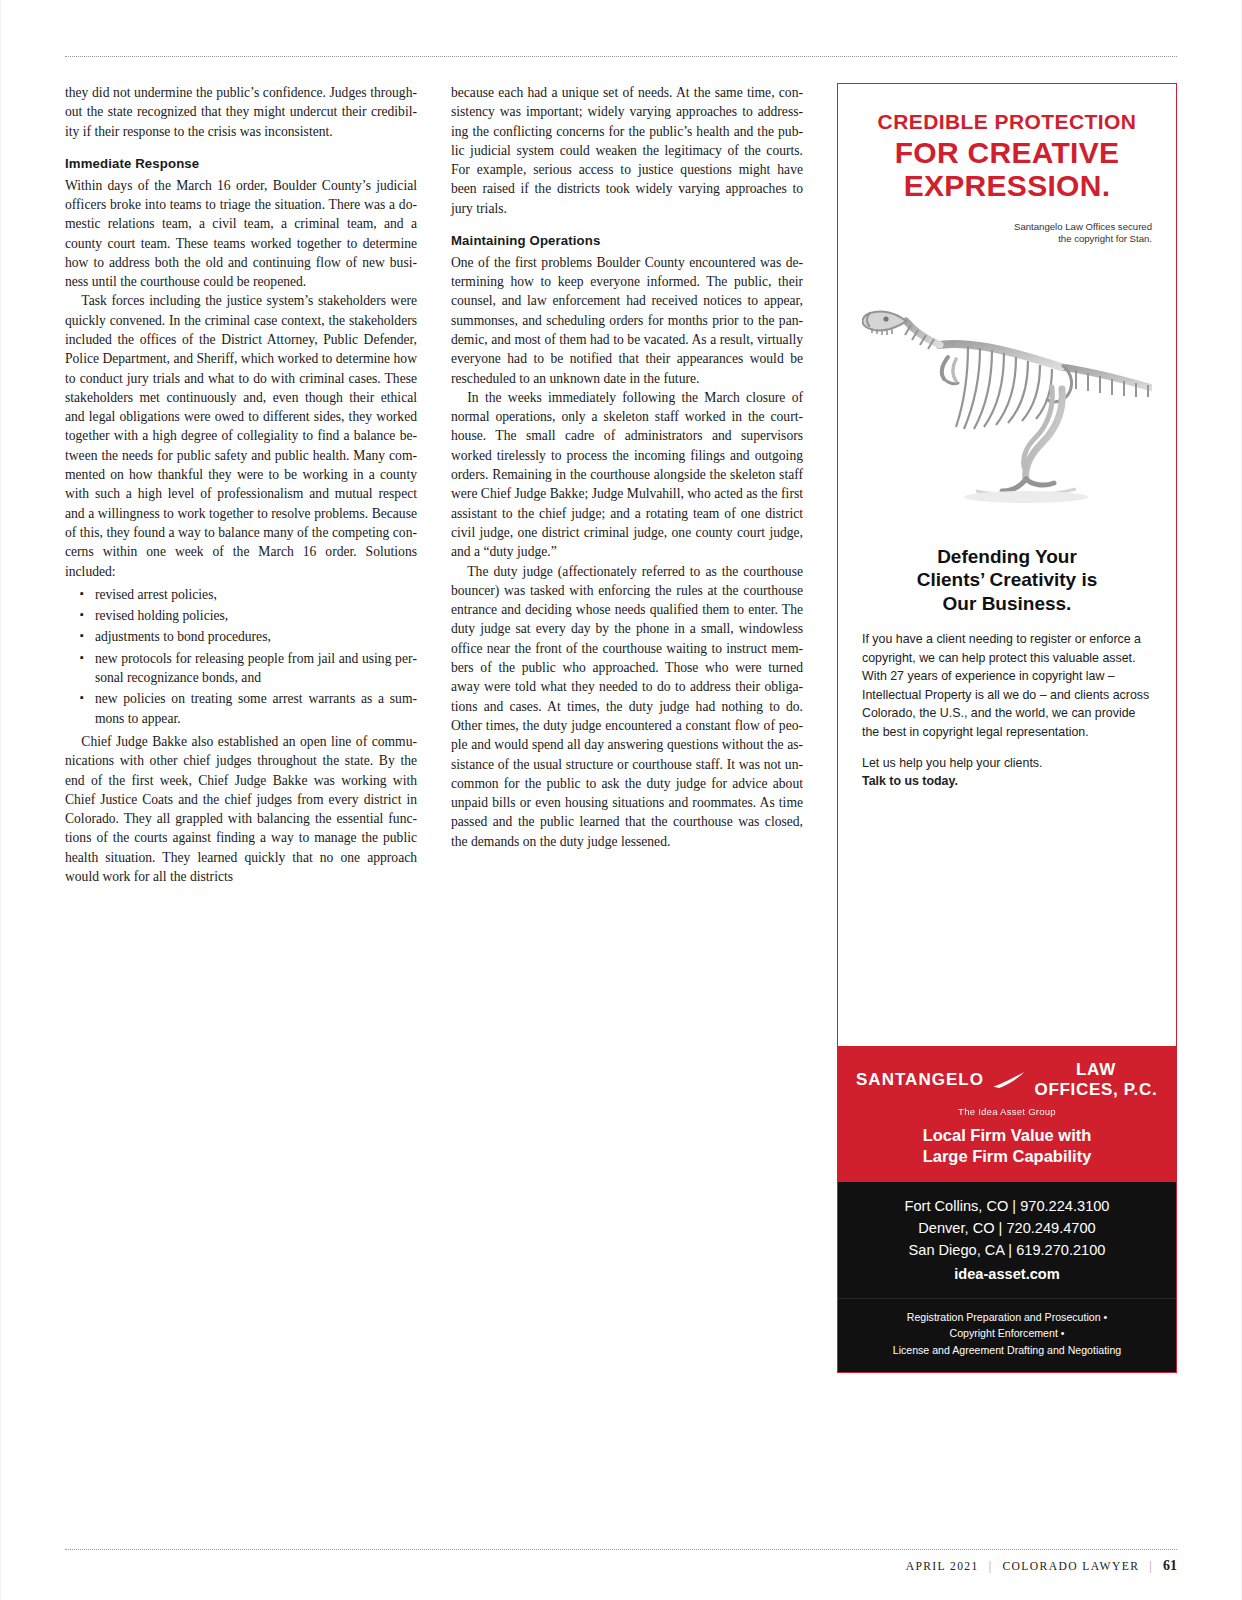they did not undermine the public’s confidence. Judges throughout the state recognized that they might undercut their credibility if their response to the crisis was inconsistent.
Immediate Response
Within days of the March 16 order, Boulder County’s judicial officers broke into teams to triage the situation. There was a domestic relations team, a civil team, a criminal team, and a county court team. These teams worked together to determine how to address both the old and continuing flow of new business until the courthouse could be reopened.
Task forces including the justice system’s stakeholders were quickly convened. In the criminal case context, the stakeholders included the offices of the District Attorney, Public Defender, Police Department, and Sheriff, which worked to determine how to conduct jury trials and what to do with criminal cases. These stakeholders met continuously and, even though their ethical and legal obligations were owed to different sides, they worked together with a high degree of collegiality to find a balance between the needs for public safety and public health. Many commented on how thankful they were to be working in a county with such a high level of professionalism and mutual respect and a willingness to work together to resolve problems. Because of this, they found a way to balance many of the competing concerns within one week of the March 16 order. Solutions included:
revised arrest policies,
revised holding policies,
adjustments to bond procedures,
new protocols for releasing people from jail and using personal recognizance bonds, and
new policies on treating some arrest warrants as a summons to appear.
Chief Judge Bakke also established an open line of communications with other chief judges throughout the state. By the end of the first week, Chief Judge Bakke was working with Chief Justice Coats and the chief judges from every district in Colorado. They all grappled with balancing the essential functions of the courts against finding a way to manage the public health situation. They learned quickly that no one approach would work for all the districts
because each had a unique set of needs. At the same time, consistency was important; widely varying approaches to addressing the conflicting concerns for the public’s health and the public judicial system could weaken the legitimacy of the courts. For example, serious access to justice questions might have been raised if the districts took widely varying approaches to jury trials.
Maintaining Operations
One of the first problems Boulder County encountered was determining how to keep everyone informed. The public, their counsel, and law enforcement had received notices to appear, summonses, and scheduling orders for months prior to the pandemic, and most of them had to be vacated. As a result, virtually everyone had to be notified that their appearances would be rescheduled to an unknown date in the future.
In the weeks immediately following the March closure of normal operations, only a skeleton staff worked in the courthouse. The small cadre of administrators and supervisors worked tirelessly to process the incoming filings and outgoing orders. Remaining in the courthouse alongside the skeleton staff were Chief Judge Bakke; Judge Mulvahill, who acted as the first assistant to the chief judge; and a rotating team of one district civil judge, one district criminal judge, one county court judge, and a “duty judge.”
The duty judge (affectionately referred to as the courthouse bouncer) was tasked with enforcing the rules at the courthouse entrance and deciding whose needs qualified them to enter. The duty judge sat every day by the phone in a small, windowless office near the front of the courthouse waiting to instruct members of the public who approached. Those who were turned away were told what they needed to do to address their obligations and cases. At times, the duty judge had nothing to do. Other times, the duty judge encountered a constant flow of people and would spend all day answering questions without the assistance of the usual structure or courthouse staff. It was not uncommon for the public to ask the duty judge for advice about unpaid bills or even housing situations and roommates. As time passed and the public learned that the courthouse was closed, the demands on the duty judge lessened.
CREDIBLE PROTECTION
FOR CREATIVE
EXPRESSION.
Santangelo Law Offices secured
the copyright for Stan.
Defending Your
Clients’ Creativity is
Our Business.
If you have a client needing to register or enforce a copyright, we can help protect this valuable asset. With 27 years of experience in copyright law – Intellectual Property is all we do – and clients across Colorado, the U.S., and the world, we can provide the best in copyright legal representation.
Let us help you help your clients.
Talk to us today.
SANTANGELO LAW OFFICES, P.C.
The Idea Asset Group
Local Firm Value with
Large Firm Capability
Fort Collins, CO | 970.224.3100
Denver, CO | 720.249.4700
San Diego, CA | 619.270.2100
idea-asset.com
Registration Preparation and Prosecution •
Copyright Enforcement •
License and Agreement Drafting and Negotiating
APRIL 2021 | COLORADO LAWYER | 61